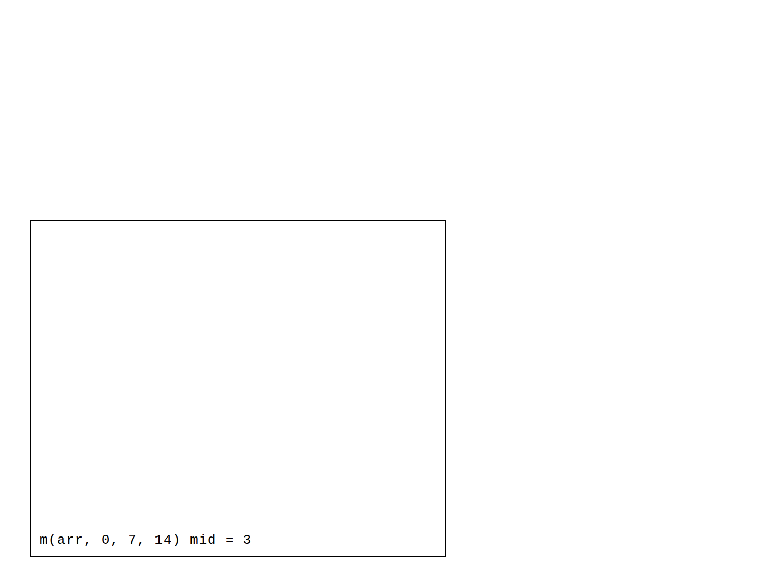m(arr, 0, 7, 14) mid = 3